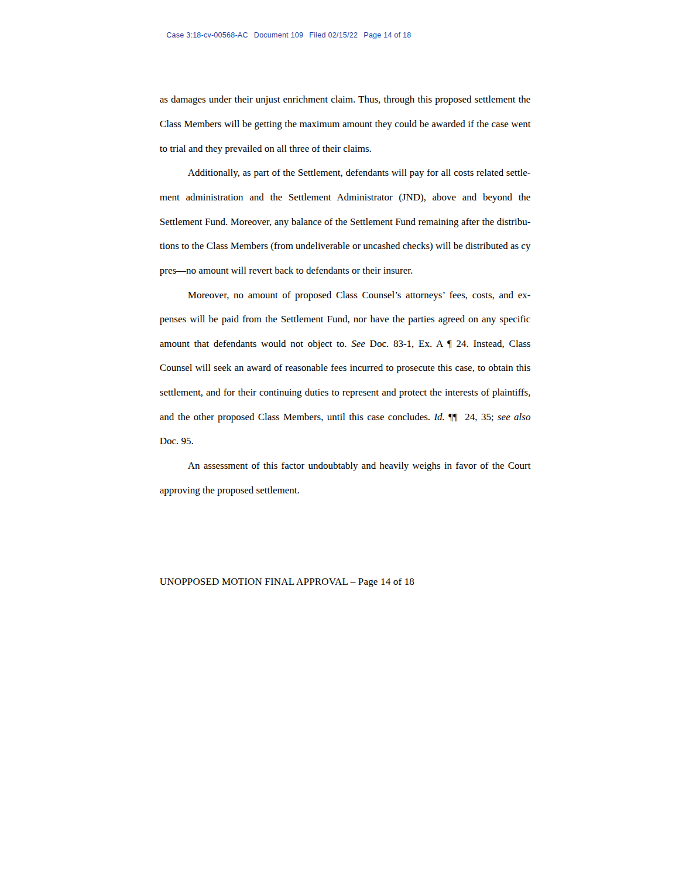Case 3:18-cv-00568-AC Document 109 Filed 02/15/22 Page 14 of 18
as damages under their unjust enrichment claim. Thus, through this proposed settlement the Class Members will be getting the maximum amount they could be awarded if the case went to trial and they prevailed on all three of their claims.
Additionally, as part of the Settlement, defendants will pay for all costs related settlement administration and the Settlement Administrator (JND), above and beyond the Settlement Fund. Moreover, any balance of the Settlement Fund remaining after the distributions to the Class Members (from undeliverable or uncashed checks) will be distributed as cy pres—no amount will revert back to defendants or their insurer.
Moreover, no amount of proposed Class Counsel’s attorneys’ fees, costs, and expenses will be paid from the Settlement Fund, nor have the parties agreed on any specific amount that defendants would not object to. See Doc. 83-1, Ex. A ¶ 24. Instead, Class Counsel will seek an award of reasonable fees incurred to prosecute this case, to obtain this settlement, and for their continuing duties to represent and protect the interests of plaintiffs, and the other proposed Class Members, until this case concludes. Id. ¶¶ 24, 35; see also Doc. 95.
An assessment of this factor undoubtably and heavily weighs in favor of the Court approving the proposed settlement.
UNOPPOSED MOTION FINAL APPROVAL – Page 14 of 18